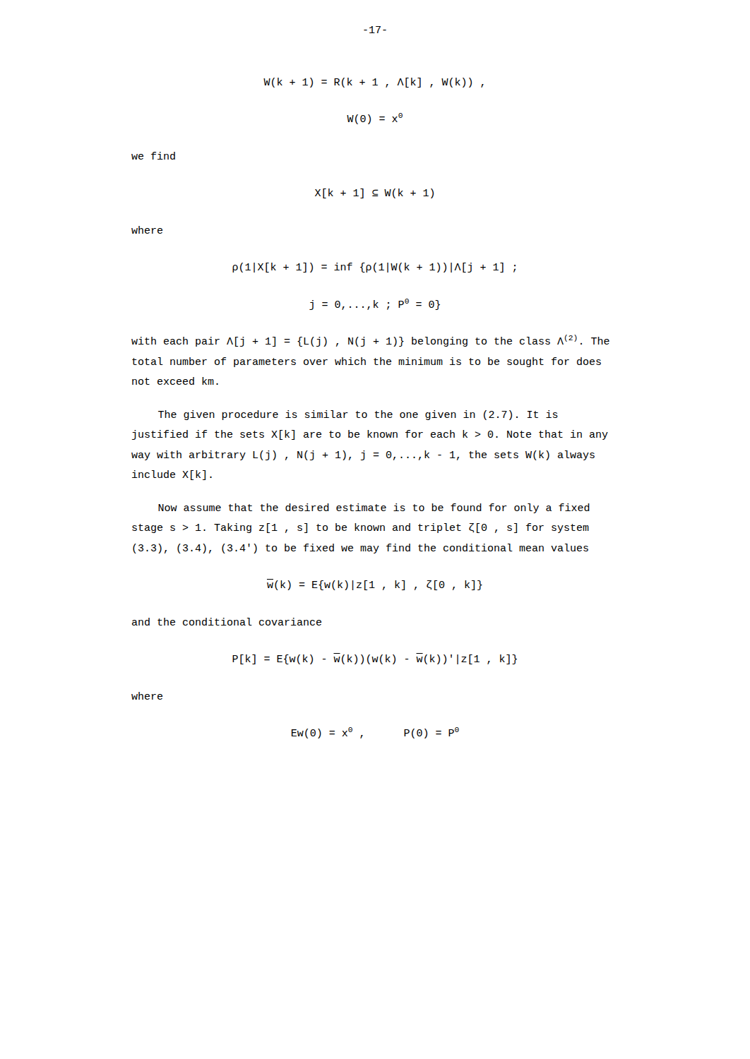-17-
W(k + 1) = R(k + 1 , Λ[k] , W(k)) ,
W(0) = x0
we find
X[k + 1] ⊆ W(k + 1)
where
ρ(1|X[k + 1]) = inf {ρ(1|W(k + 1))|Λ[j + 1] ;
j = 0,...,k ; P0 = 0}
with each pair Λ[j + 1] = {L(j) , N(j + 1)} belonging to the class Λ(2). The total number of parameters over which the minimum is to be sought for does not exceed km.
The given procedure is similar to the one given in (2.7). It is justified if the sets X[k] are to be known for each k > 0. Note that in any way with arbitrary L(j) , N(j + 1), j = 0,...,k - 1, the sets W(k) always include X[k].
Now assume that the desired estimate is to be found for only a fixed stage s > 1. Taking z[1 , s] to be known and triplet ζ[0 , s] for system (3.3), (3.4), (3.4') to be fixed we may find the conditional mean values
w(k) = E{w(k)|z[1 , k] , ζ[0 , k]}
and the conditional covariance
P[k] = E{w(k) - w(k))(w(k) - w(k))'|z[1 , k]}
where
Ew(0) = x0 , P(0) = P0